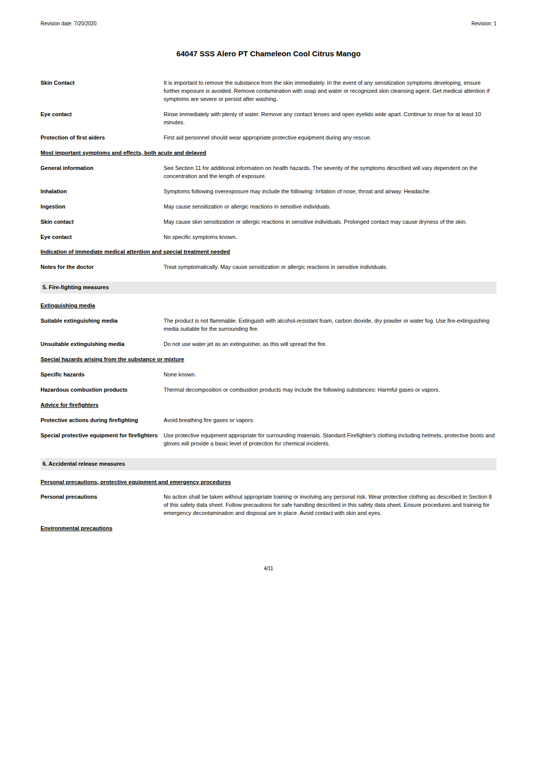Revision date: 7/20/2020 Revision: 1
64047 SSS Alero PT Chameleon Cool Citrus Mango
| Skin Contact | It is important to remove the substance from the skin immediately. In the event of any sensitization symptoms developing, ensure further exposure is avoided. Remove contamination with soap and water or recognized skin cleansing agent. Get medical attention if symptoms are severe or persist after washing. |
| Eye contact | Rinse immediately with plenty of water. Remove any contact lenses and open eyelids wide apart. Continue to rinse for at least 10 minutes. |
| Protection of first aiders | First aid personnel should wear appropriate protective equipment during any rescue. |
| Most important symptoms and effects, both acute and delayed |
| General information | See Section 11 for additional information on health hazards. The severity of the symptoms described will vary dependent on the concentration and the length of exposure. |
| Inhalation | Symptoms following overexposure may include the following: Irritation of nose, throat and airway. Headache. |
| Ingestion | May cause sensitization or allergic reactions in sensitive individuals. |
| Skin contact | May cause skin sensitization or allergic reactions in sensitive individuals. Prolonged contact may cause dryness of the skin. |
| Eye contact | No specific symptoms known. |
| Indication of immediate medical attention and special treatment needed |
| Notes for the doctor | Treat symptomatically. May cause sensitization or allergic reactions in sensitive individuals. |
5. Fire-fighting measures
| Extinguishing media |
| Suitable extinguishing media | The product is not flammable. Extinguish with alcohol-resistant foam, carbon dioxide, dry powder or water fog. Use fire-extinguishing media suitable for the surrounding fire. |
| Unsuitable extinguishing media | Do not use water jet as an extinguisher, as this will spread the fire. |
| Special hazards arising from the substance or mixture |
| Specific hazards | None known. |
| Hazardous combustion products | Thermal decomposition or combustion products may include the following substances: Harmful gases or vapors. |
| Advice for firefighters |
| Protective actions during firefighting | Avoid breathing fire gases or vapors. |
| Special protective equipment for firefighters | Use protective equipment appropriate for surrounding materials. Standard Firefighter's clothing including helmets, protective boots and gloves will provide a basic level of protection for chemical incidents. |
6. Accidental release measures
| Personal precautions, protective equipment and emergency procedures |
| Personal precautions | No action shall be taken without appropriate training or involving any personal risk. Wear protective clothing as described in Section 8 of this safety data sheet. Follow precautions for safe handling described in this safety data sheet. Ensure procedures and training for emergency decontamination and disposal are in place. Avoid contact with skin and eyes. |
| Environmental precautions |
4/11